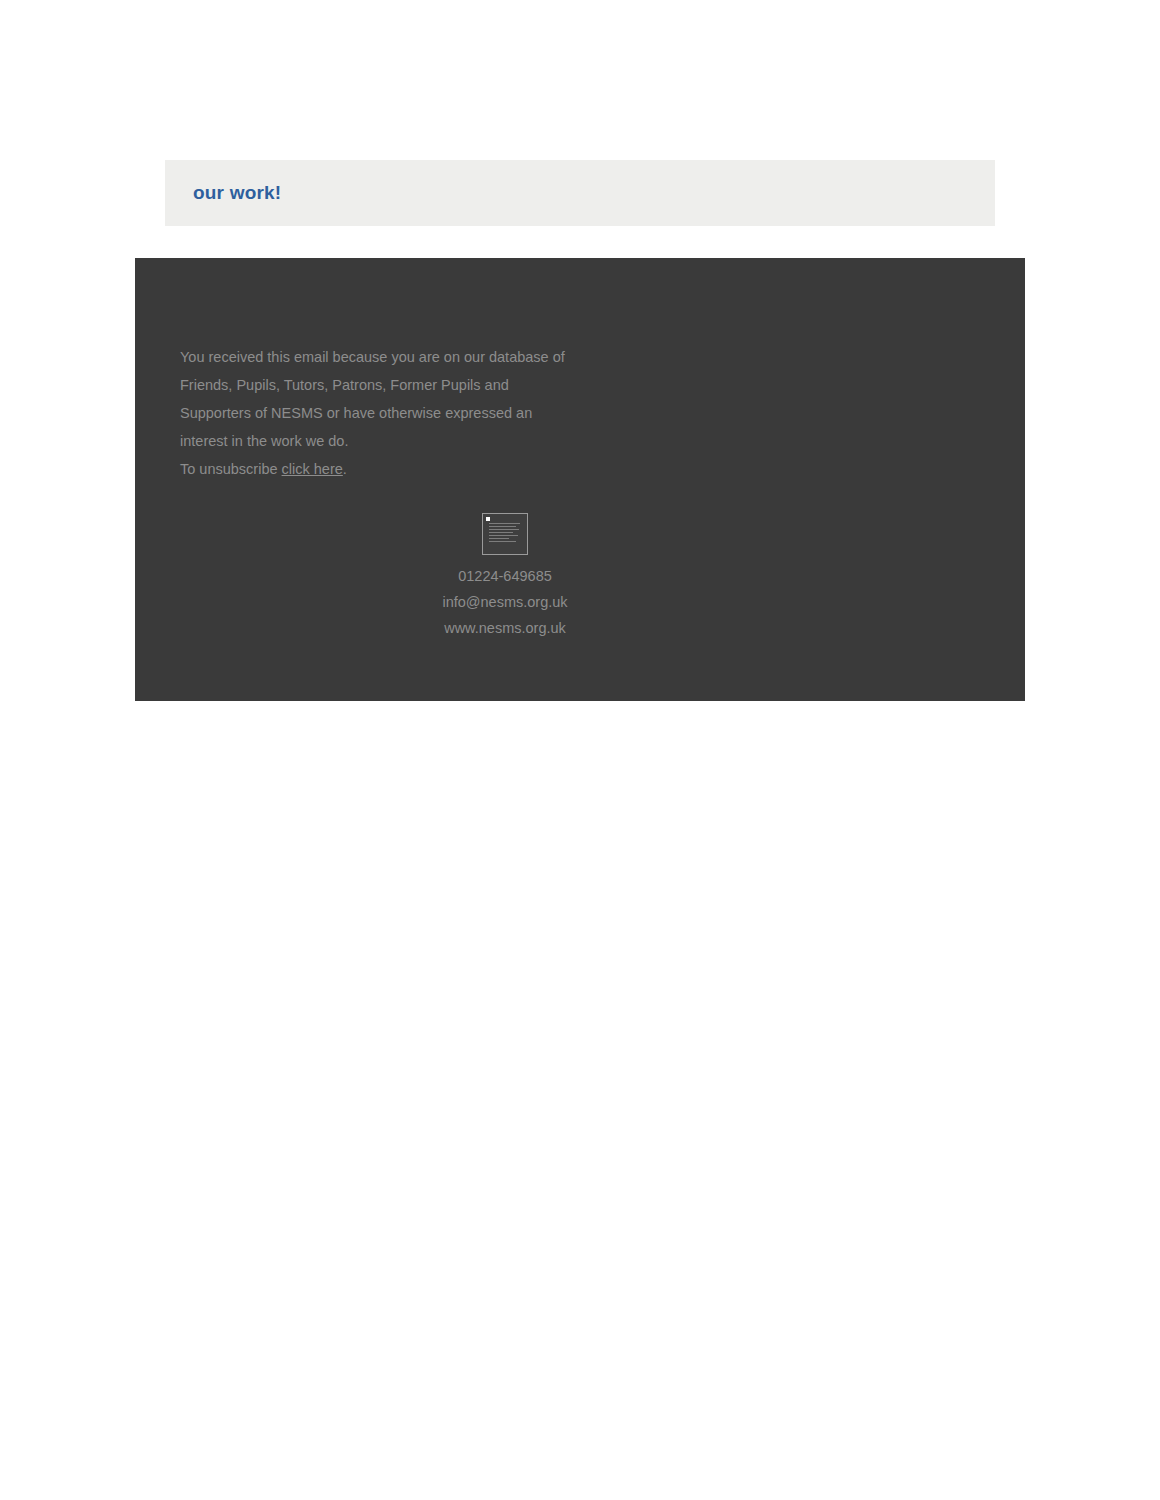our work!
You received this email because you are on our database of Friends, Pupils, Tutors, Patrons, Former Pupils and Supporters of NESMS or have otherwise expressed an interest in the work we do.
To unsubscribe click here.
01224-649685
info@nesms.org.uk
www.nesms.org.uk